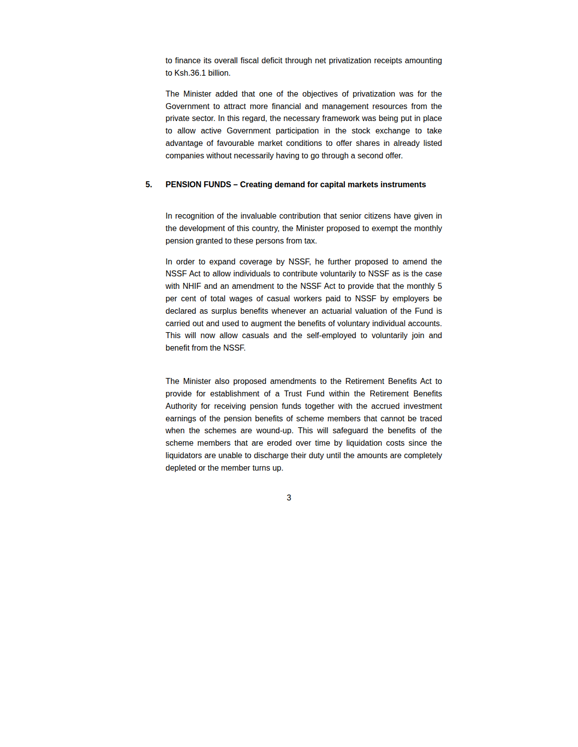to finance its overall fiscal deficit through net privatization receipts amounting to Ksh.36.1 billion.
The Minister added that one of the objectives of privatization was for the Government to attract more financial and management resources from the private sector. In this regard, the necessary framework was being put in place to allow active Government participation in the stock exchange to take advantage of favourable market conditions to offer shares in already listed companies without necessarily having to go through a second offer.
5.
PENSION FUNDS – Creating demand for capital markets instruments
In recognition of the invaluable contribution that senior citizens have given in the development of this country, the Minister proposed to exempt the monthly pension granted to these persons from tax.
In order to expand coverage by NSSF, he further proposed to amend the NSSF Act to allow individuals to contribute voluntarily to NSSF as is the case with NHIF and an amendment to the NSSF Act to provide that the monthly 5 per cent of total wages of casual workers paid to NSSF by employers be declared as surplus benefits whenever an actuarial valuation of the Fund is carried out and used to augment the benefits of voluntary individual accounts. This will now allow casuals and the self-employed to voluntarily join and benefit from the NSSF.
The Minister also proposed amendments to the Retirement Benefits Act to provide for establishment of a Trust Fund within the Retirement Benefits Authority for receiving pension funds together with the accrued investment earnings of the pension benefits of scheme members that cannot be traced when the schemes are wound-up. This will safeguard the benefits of the scheme members that are eroded over time by liquidation costs since the liquidators are unable to discharge their duty until the amounts are completely depleted or the member turns up.
3